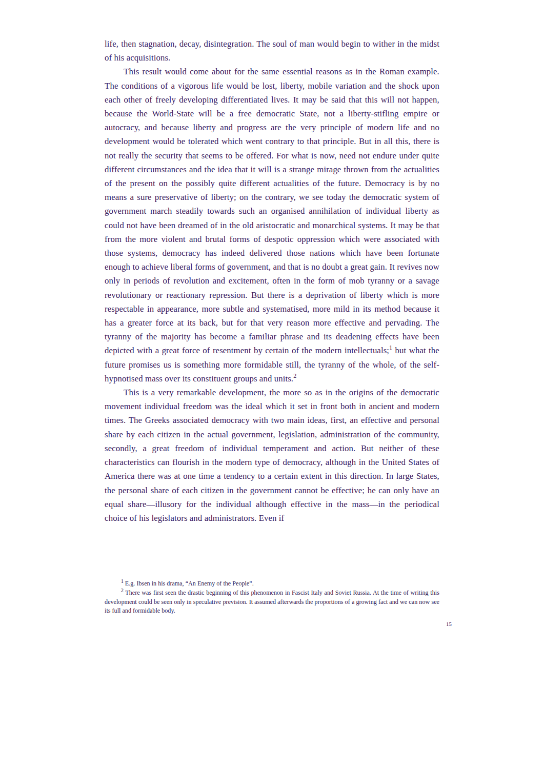life, then stagnation, decay, disintegration. The soul of man would begin to wither in the midst of his acquisitions.
This result would come about for the same essential reasons as in the Roman example. The conditions of a vigorous life would be lost, liberty, mobile variation and the shock upon each other of freely developing differentiated lives. It may be said that this will not happen, because the World-State will be a free democratic State, not a liberty-stifling empire or autocracy, and because liberty and progress are the very principle of modern life and no development would be tolerated which went contrary to that principle. But in all this, there is not really the security that seems to be offered. For what is now, need not endure under quite different circumstances and the idea that it will is a strange mirage thrown from the actualities of the present on the possibly quite different actualities of the future. Democracy is by no means a sure preservative of liberty; on the contrary, we see today the democratic system of government march steadily towards such an organised annihilation of individual liberty as could not have been dreamed of in the old aristocratic and monarchical systems. It may be that from the more violent and brutal forms of despotic oppression which were associated with those systems, democracy has indeed delivered those nations which have been fortunate enough to achieve liberal forms of government, and that is no doubt a great gain. It revives now only in periods of revolution and excitement, often in the form of mob tyranny or a savage revolutionary or reactionary repression. But there is a deprivation of liberty which is more respectable in appearance, more subtle and systematised, more mild in its method because it has a greater force at its back, but for that very reason more effective and pervading. The tyranny of the majority has become a familiar phrase and its deadening effects have been depicted with a great force of resentment by certain of the modern intellectuals;1 but what the future promises us is something more formidable still, the tyranny of the whole, of the self-hypnotised mass over its constituent groups and units.2
This is a very remarkable development, the more so as in the origins of the democratic movement individual freedom was the ideal which it set in front both in ancient and modern times. The Greeks associated democracy with two main ideas, first, an effective and personal share by each citizen in the actual government, legislation, administration of the community, secondly, a great freedom of individual temperament and action. But neither of these characteristics can flourish in the modern type of democracy, although in the United States of America there was at one time a tendency to a certain extent in this direction. In large States, the personal share of each citizen in the government cannot be effective; he can only have an equal share—illusory for the individual although effective in the mass—in the periodical choice of his legislators and administrators. Even if
1 E.g. Ibsen in his drama, “An Enemy of the People”.
2 There was first seen the drastic beginning of this phenomenon in Fascist Italy and Soviet Russia. At the time of writing this development could be seen only in speculative prevision. It assumed afterwards the proportions of a growing fact and we can now see its full and formidable body.
15